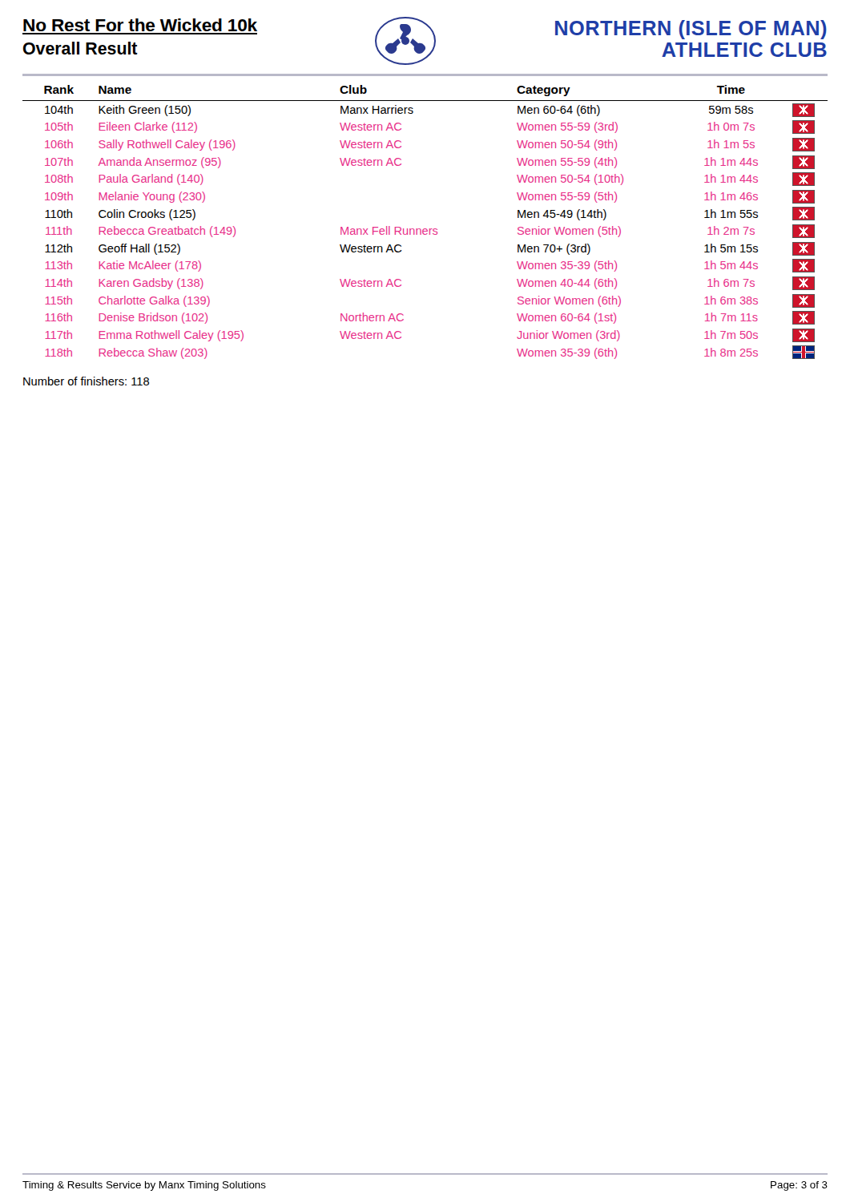No Rest For the Wicked 10k
Overall Result
NORTHERN (ISLE OF MAN)
ATHLETIC CLUB
| Rank | Name | Club | Category | Time | |
| --- | --- | --- | --- | --- | --- |
| 104th | Keith Green (150) | Manx Harriers | Men 60-64 (6th) | 59m 58s | |
| 105th | Eileen Clarke (112) | Western AC | Women 55-59 (3rd) | 1h 0m 7s | |
| 106th | Sally Rothwell Caley (196) | Western AC | Women 50-54 (9th) | 1h 1m 5s | |
| 107th | Amanda Ansermoz (95) | Western AC | Women 55-59 (4th) | 1h 1m 44s | |
| 108th | Paula Garland (140) | | Women 50-54 (10th) | 1h 1m 44s | |
| 109th | Melanie Young (230) | | Women 55-59 (5th) | 1h 1m 46s | |
| 110th | Colin Crooks (125) | | Men 45-49 (14th) | 1h 1m 55s | |
| 111th | Rebecca Greatbatch (149) | Manx Fell Runners | Senior Women (5th) | 1h 2m 7s | |
| 112th | Geoff Hall (152) | Western AC | Men 70+ (3rd) | 1h 5m 15s | |
| 113th | Katie McAleer (178) | | Women 35-39 (5th) | 1h 5m 44s | |
| 114th | Karen Gadsby (138) | Western AC | Women 40-44 (6th) | 1h 6m 7s | |
| 115th | Charlotte Galka (139) | | Senior Women (6th) | 1h 6m 38s | |
| 116th | Denise Bridson (102) | Northern AC | Women 60-64 (1st) | 1h 7m 11s | |
| 117th | Emma Rothwell Caley (195) | Western AC | Junior Women (3rd) | 1h 7m 50s | |
| 118th | Rebecca Shaw (203) | | Women 35-39 (6th) | 1h 8m 25s | |
Number of finishers: 118
Timing & Results Service by Manx Timing Solutions Page: 3 of 3